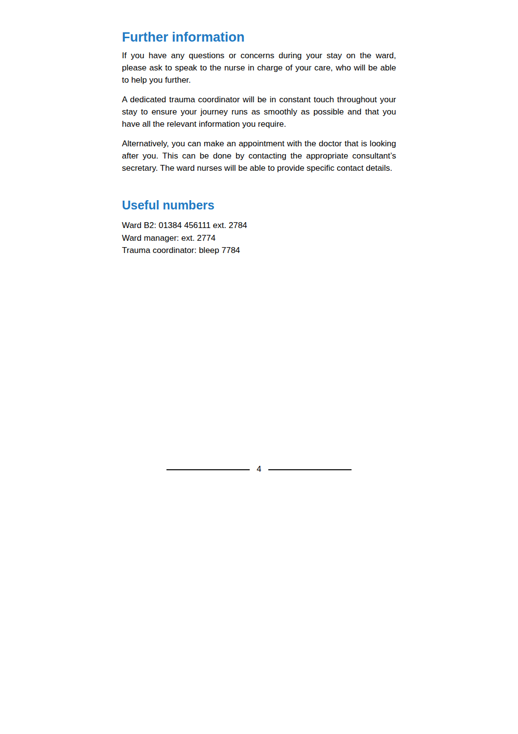Further information
If you have any questions or concerns during your stay on the ward, please ask to speak to the nurse in charge of your care, who will be able to help you further.
A dedicated trauma coordinator will be in constant touch throughout your stay to ensure your journey runs as smoothly as possible and that you have all the relevant information you require.
Alternatively, you can make an appointment with the doctor that is looking after you. This can be done by contacting the appropriate consultant’s secretary. The ward nurses will be able to provide specific contact details.
Useful numbers
Ward B2: 01384 456111 ext. 2784
Ward manager: ext. 2774
Trauma coordinator: bleep 7784
4